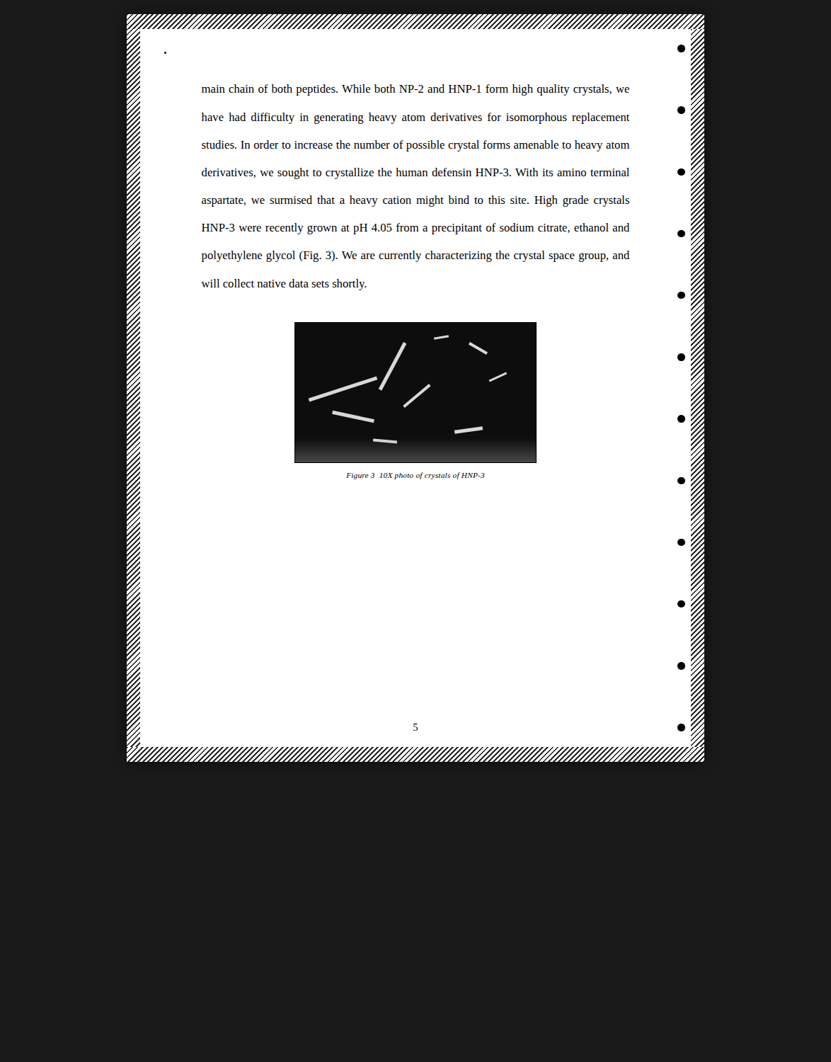main chain of both peptides. While both NP-2 and HNP-1 form high quality crystals, we have had difficulty in generating heavy atom derivatives for isomorphous replacement studies. In order to increase the number of possible crystal forms amenable to heavy atom derivatives, we sought to crystallize the human defensin HNP-3. With its amino terminal aspartate, we surmised that a heavy cation might bind to this site. High grade crystals HNP-3 were recently grown at pH 4.05 from a precipitant of sodium citrate, ethanol and polyethylene glycol (Fig. 3). We are currently characterizing the crystal space group, and will collect native data sets shortly.
Figure 3 10X photo of crystals of HNP-3
5